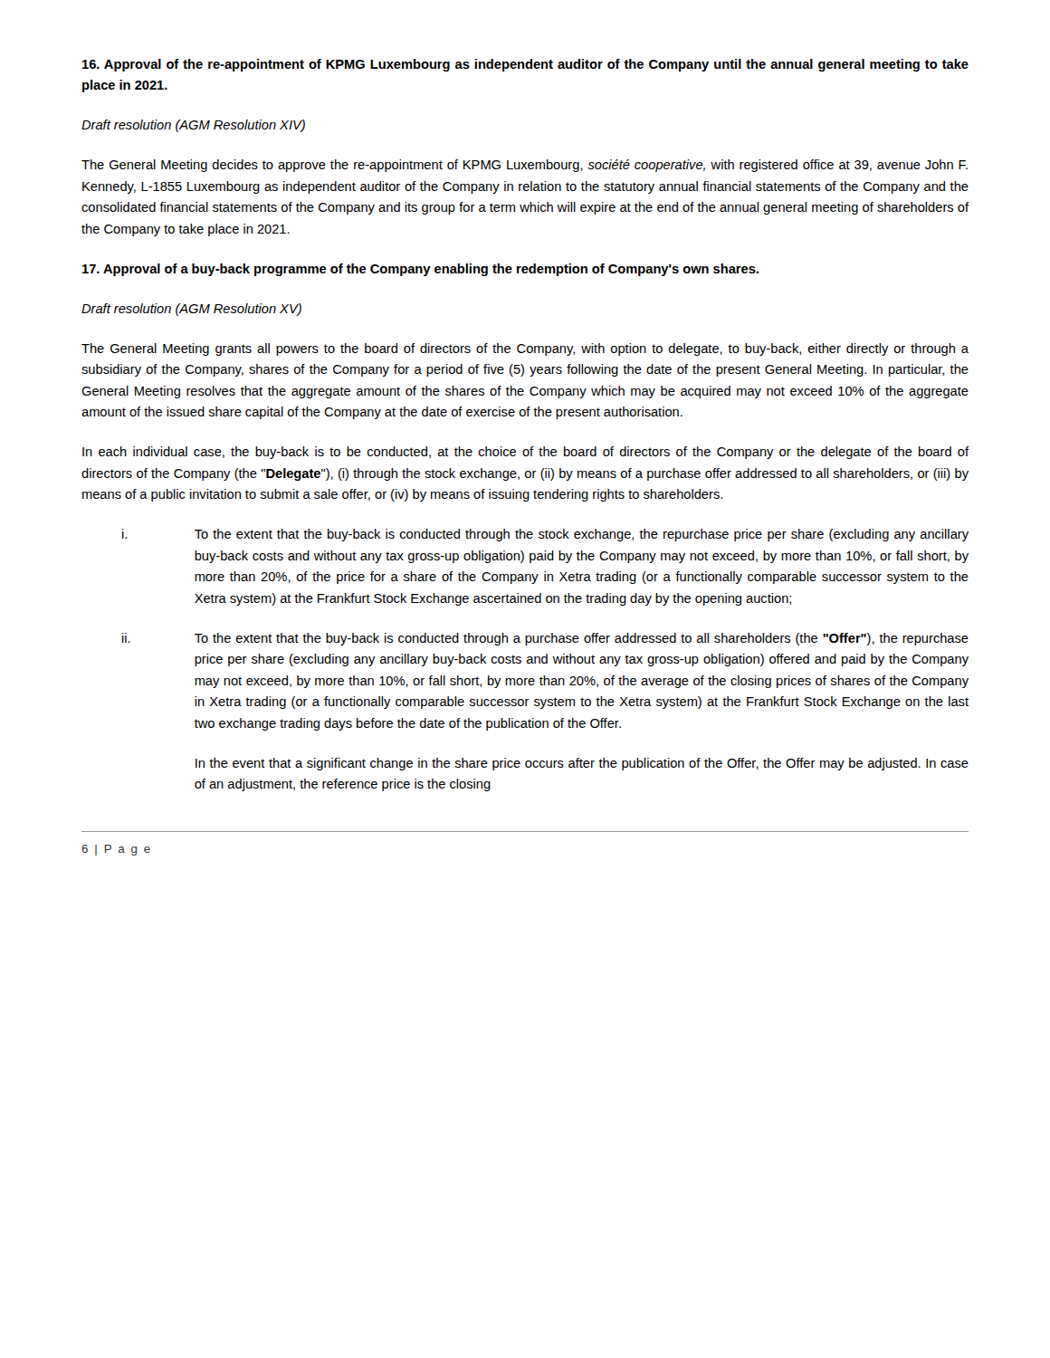16. Approval of the re-appointment of KPMG Luxembourg as independent auditor of the Company until the annual general meeting to take place in 2021.
Draft resolution (AGM Resolution XIV)
The General Meeting decides to approve the re-appointment of KPMG Luxembourg, société cooperative, with registered office at 39, avenue John F. Kennedy, L-1855 Luxembourg as independent auditor of the Company in relation to the statutory annual financial statements of the Company and the consolidated financial statements of the Company and its group for a term which will expire at the end of the annual general meeting of shareholders of the Company to take place in 2021.
17. Approval of a buy-back programme of the Company enabling the redemption of Company's own shares.
Draft resolution (AGM Resolution XV)
The General Meeting grants all powers to the board of directors of the Company, with option to delegate, to buy-back, either directly or through a subsidiary of the Company, shares of the Company for a period of five (5) years following the date of the present General Meeting. In particular, the General Meeting resolves that the aggregate amount of the shares of the Company which may be acquired may not exceed 10% of the aggregate amount of the issued share capital of the Company at the date of exercise of the present authorisation.
In each individual case, the buy-back is to be conducted, at the choice of the board of directors of the Company or the delegate of the board of directors of the Company (the "Delegate"), (i) through the stock exchange, or (ii) by means of a purchase offer addressed to all shareholders, or (iii) by means of a public invitation to submit a sale offer, or (iv) by means of issuing tendering rights to shareholders.
To the extent that the buy-back is conducted through the stock exchange, the repurchase price per share (excluding any ancillary buy-back costs and without any tax gross-up obligation) paid by the Company may not exceed, by more than 10%, or fall short, by more than 20%, of the price for a share of the Company in Xetra trading (or a functionally comparable successor system to the Xetra system) at the Frankfurt Stock Exchange ascertained on the trading day by the opening auction;
To the extent that the buy-back is conducted through a purchase offer addressed to all shareholders (the "Offer"), the repurchase price per share (excluding any ancillary buy-back costs and without any tax gross-up obligation) offered and paid by the Company may not exceed, by more than 10%, or fall short, by more than 20%, of the average of the closing prices of shares of the Company in Xetra trading (or a functionally comparable successor system to the Xetra system) at the Frankfurt Stock Exchange on the last two exchange trading days before the date of the publication of the Offer.
In the event that a significant change in the share price occurs after the publication of the Offer, the Offer may be adjusted. In case of an adjustment, the reference price is the closing
6 | P a g e